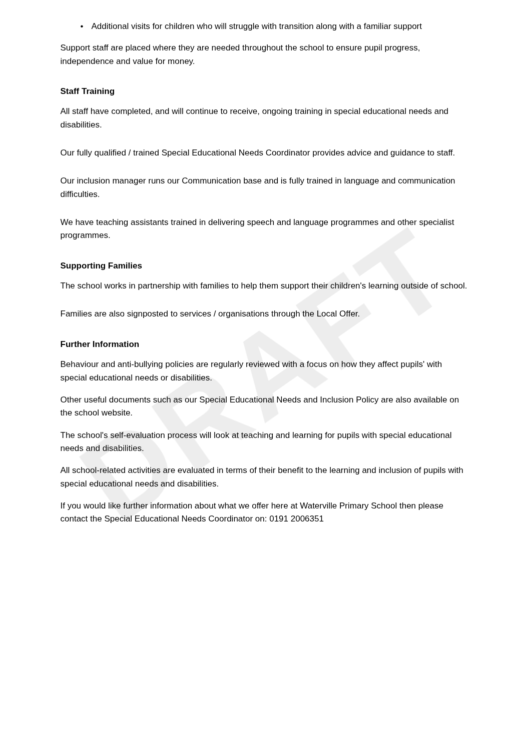Additional visits for children who will struggle with transition along with a familiar support
Support staff are placed where they are needed throughout the school to ensure pupil progress, independence and value for money.
Staff Training
All staff have completed, and will continue to receive, ongoing training in special educational needs and disabilities.
Our fully qualified / trained Special Educational Needs Coordinator provides advice and guidance to staff.
Our inclusion manager runs our Communication base and is fully trained in language and communication difficulties.
We have teaching assistants trained in delivering speech and language programmes and other specialist programmes.
Supporting Families
The school works in partnership with families to help them support their children's learning outside of school.
Families are also signposted to services / organisations through the Local Offer.
Further Information
Behaviour and anti-bullying policies are regularly reviewed with a focus on how they affect pupils' with special educational needs or disabilities.
Other useful documents such as our Special Educational Needs and Inclusion Policy are also available on the school website.
The school's self-evaluation process will look at teaching and learning for pupils with special educational needs and disabilities.
All school-related activities are evaluated in terms of their benefit to the learning and inclusion of pupils with special educational needs and disabilities.
If you would like further information about what we offer here at Waterville Primary School then please contact the Special Educational Needs Coordinator on: 0191 2006351